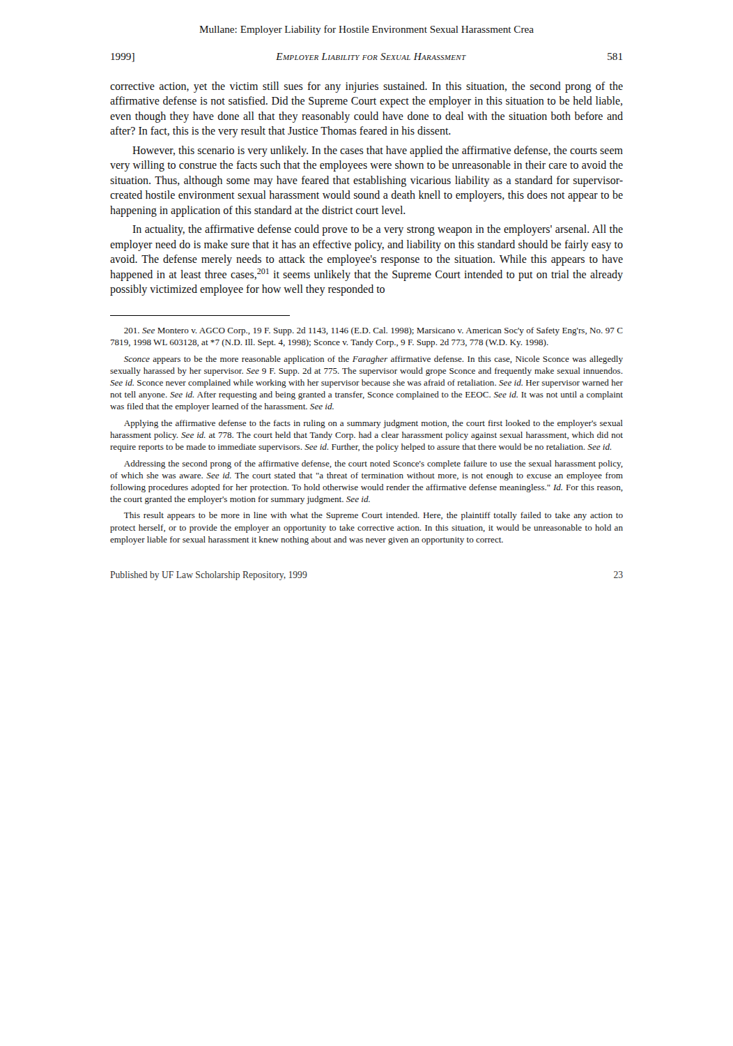Mullane: Employer Liability for Hostile Environment Sexual Harassment Crea
1999] Employer Liability for Sexual Harassment 581
corrective action, yet the victim still sues for any injuries sustained. In this situation, the second prong of the affirmative defense is not satisfied. Did the Supreme Court expect the employer in this situation to be held liable, even though they have done all that they reasonably could have done to deal with the situation both before and after? In fact, this is the very result that Justice Thomas feared in his dissent.
However, this scenario is very unlikely. In the cases that have applied the affirmative defense, the courts seem very willing to construe the facts such that the employees were shown to be unreasonable in their care to avoid the situation. Thus, although some may have feared that establishing vicarious liability as a standard for supervisor-created hostile environment sexual harassment would sound a death knell to employers, this does not appear to be happening in application of this standard at the district court level.
In actuality, the affirmative defense could prove to be a very strong weapon in the employers' arsenal. All the employer need do is make sure that it has an effective policy, and liability on this standard should be fairly easy to avoid. The defense merely needs to attack the employee's response to the situation. While this appears to have happened in at least three cases,201 it seems unlikely that the Supreme Court intended to put on trial the already possibly victimized employee for how well they responded to
201. See Montero v. AGCO Corp., 19 F. Supp. 2d 1143, 1146 (E.D. Cal. 1998); Marsicano v. American Soc'y of Safety Eng'rs, No. 97 C 7819, 1998 WL 603128, at *7 (N.D. Ill. Sept. 4, 1998); Sconce v. Tandy Corp., 9 F. Supp. 2d 773, 778 (W.D. Ky. 1998).
Sconce appears to be the more reasonable application of the Faragher affirmative defense. In this case, Nicole Sconce was allegedly sexually harassed by her supervisor. See 9 F. Supp. 2d at 775. The supervisor would grope Sconce and frequently make sexual innuendos. See id. Sconce never complained while working with her supervisor because she was afraid of retaliation. See id. Her supervisor warned her not tell anyone. See id. After requesting and being granted a transfer, Sconce complained to the EEOC. See id. It was not until a complaint was filed that the employer learned of the harassment. See id.
Applying the affirmative defense to the facts in ruling on a summary judgment motion, the court first looked to the employer's sexual harassment policy. See id. at 778. The court held that Tandy Corp. had a clear harassment policy against sexual harassment, which did not require reports to be made to immediate supervisors. See id. Further, the policy helped to assure that there would be no retaliation. See id.
Addressing the second prong of the affirmative defense, the court noted Sconce's complete failure to use the sexual harassment policy, of which she was aware. See id. The court stated that "a threat of termination without more, is not enough to excuse an employee from following procedures adopted for her protection. To hold otherwise would render the affirmative defense meaningless." Id. For this reason, the court granted the employer's motion for summary judgment. See id.
This result appears to be more in line with what the Supreme Court intended. Here, the plaintiff totally failed to take any action to protect herself, or to provide the employer an opportunity to take corrective action. In this situation, it would be unreasonable to hold an employer liable for sexual harassment it knew nothing about and was never given an opportunity to correct.
Published by UF Law Scholarship Repository, 1999 23